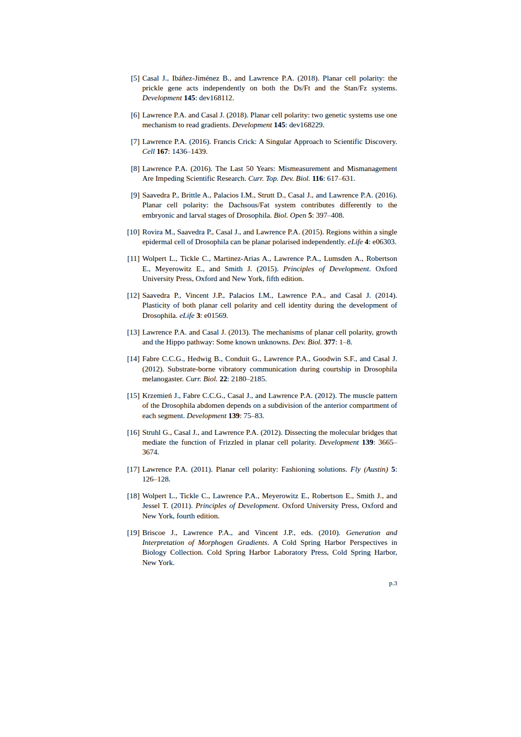[5] Casal J., Ibáñez-Jiménez B., and Lawrence P.A. (2018). Planar cell polarity: the prickle gene acts independently on both the Ds/Ft and the Stan/Fz systems. Development 145: dev168112.
[6] Lawrence P.A. and Casal J. (2018). Planar cell polarity: two genetic systems use one mechanism to read gradients. Development 145: dev168229.
[7] Lawrence P.A. (2016). Francis Crick: A Singular Approach to Scientific Discovery. Cell 167: 1436–1439.
[8] Lawrence P.A. (2016). The Last 50 Years: Mismeasurement and Mismanagement Are Impeding Scientific Research. Curr. Top. Dev. Biol. 116: 617–631.
[9] Saavedra P., Brittle A., Palacios I.M., Strutt D., Casal J., and Lawrence P.A. (2016). Planar cell polarity: the Dachsous/Fat system contributes differently to the embryonic and larval stages of Drosophila. Biol. Open 5: 397–408.
[10] Rovira M., Saavedra P., Casal J., and Lawrence P.A. (2015). Regions within a single epidermal cell of Drosophila can be planar polarised independently. eLife 4: e06303.
[11] Wolpert L., Tickle C., Martinez-Arias A., Lawrence P.A., Lumsden A., Robertson E., Meyerowitz E., and Smith J. (2015). Principles of Development. Oxford University Press, Oxford and New York, fifth edition.
[12] Saavedra P., Vincent J.P., Palacios I.M., Lawrence P.A., and Casal J. (2014). Plasticity of both planar cell polarity and cell identity during the development of Drosophila. eLife 3: e01569.
[13] Lawrence P.A. and Casal J. (2013). The mechanisms of planar cell polarity, growth and the Hippo pathway: Some known unknowns. Dev. Biol. 377: 1–8.
[14] Fabre C.C.G., Hedwig B., Conduit G., Lawrence P.A., Goodwin S.F., and Casal J. (2012). Substrate-borne vibratory communication during courtship in Drosophila melanogaster. Curr. Biol. 22: 2180–2185.
[15] Krzemień J., Fabre C.C.G., Casal J., and Lawrence P.A. (2012). The muscle pattern of the Drosophila abdomen depends on a subdivision of the anterior compartment of each segment. Development 139: 75–83.
[16] Struhl G., Casal J., and Lawrence P.A. (2012). Dissecting the molecular bridges that mediate the function of Frizzled in planar cell polarity. Development 139: 3665–3674.
[17] Lawrence P.A. (2011). Planar cell polarity: Fashioning solutions. Fly (Austin) 5: 126–128.
[18] Wolpert L., Tickle C., Lawrence P.A., Meyerowitz E., Robertson E., Smith J., and Jessel T. (2011). Principles of Development. Oxford University Press, Oxford and New York, fourth edition.
[19] Briscoe J., Lawrence P.A., and Vincent J.P., eds. (2010). Generation and Interpretation of Morphogen Gradients. A Cold Spring Harbor Perspectives in Biology Collection. Cold Spring Harbor Laboratory Press, Cold Spring Harbor, New York.
p.3